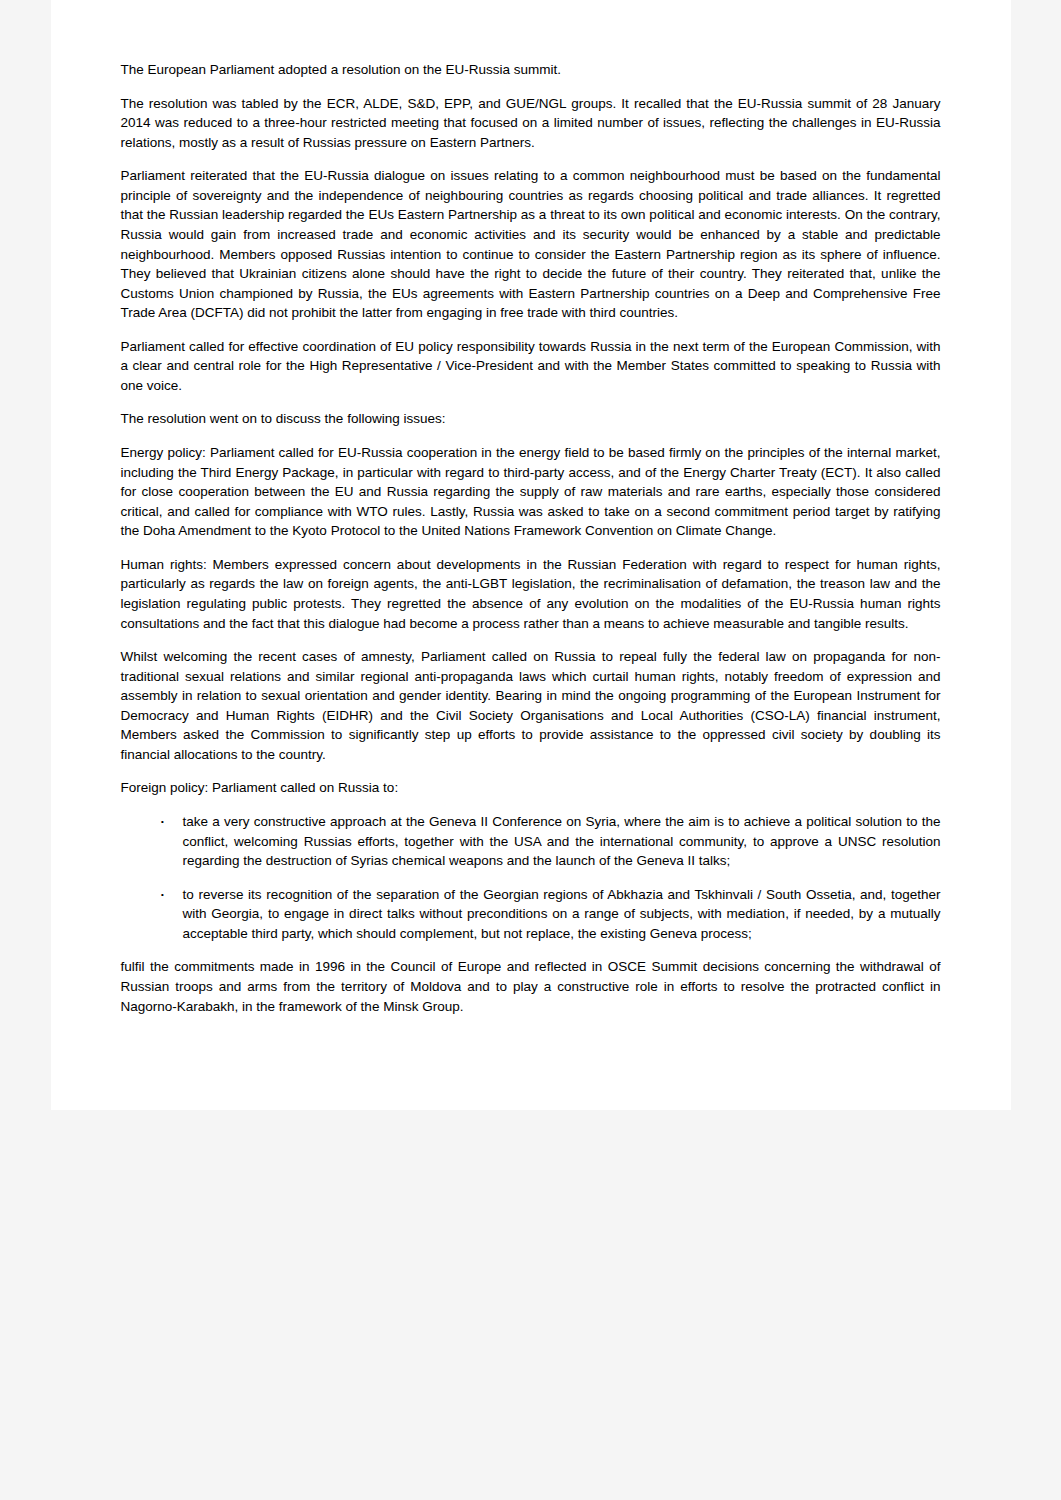The European Parliament adopted a resolution on the EU-Russia summit.
The resolution was tabled by the ECR, ALDE, S&D, EPP, and GUE/NGL groups. It recalled that the EU-Russia summit of 28 January 2014 was reduced to a three-hour restricted meeting that focused on a limited number of issues, reflecting the challenges in EU-Russia relations, mostly as a result of Russias pressure on Eastern Partners.
Parliament reiterated that the EU-Russia dialogue on issues relating to a common neighbourhood must be based on the fundamental principle of sovereignty and the independence of neighbouring countries as regards choosing political and trade alliances. It regretted that the Russian leadership regarded the EUs Eastern Partnership as a threat to its own political and economic interests. On the contrary, Russia would gain from increased trade and economic activities and its security would be enhanced by a stable and predictable neighbourhood. Members opposed Russias intention to continue to consider the Eastern Partnership region as its sphere of influence. They believed that Ukrainian citizens alone should have the right to decide the future of their country. They reiterated that, unlike the Customs Union championed by Russia, the EUs agreements with Eastern Partnership countries on a Deep and Comprehensive Free Trade Area (DCFTA) did not prohibit the latter from engaging in free trade with third countries.
Parliament called for effective coordination of EU policy responsibility towards Russia in the next term of the European Commission, with a clear and central role for the High Representative / Vice-President and with the Member States committed to speaking to Russia with one voice.
The resolution went on to discuss the following issues:
Energy policy: Parliament called for EU-Russia cooperation in the energy field to be based firmly on the principles of the internal market, including the Third Energy Package, in particular with regard to third-party access, and of the Energy Charter Treaty (ECT). It also called for close cooperation between the EU and Russia regarding the supply of raw materials and rare earths, especially those considered critical, and called for compliance with WTO rules. Lastly, Russia was asked to take on a second commitment period target by ratifying the Doha Amendment to the Kyoto Protocol to the United Nations Framework Convention on Climate Change.
Human rights: Members expressed concern about developments in the Russian Federation with regard to respect for human rights, particularly as regards the law on foreign agents, the anti-LGBT legislation, the recriminalisation of defamation, the treason law and the legislation regulating public protests. They regretted the absence of any evolution on the modalities of the EU-Russia human rights consultations and the fact that this dialogue had become a process rather than a means to achieve measurable and tangible results.
Whilst welcoming the recent cases of amnesty, Parliament called on Russia to repeal fully the federal law on propaganda for non-traditional sexual relations and similar regional anti-propaganda laws which curtail human rights, notably freedom of expression and assembly in relation to sexual orientation and gender identity. Bearing in mind the ongoing programming of the European Instrument for Democracy and Human Rights (EIDHR) and the Civil Society Organisations and Local Authorities (CSO-LA) financial instrument, Members asked the Commission to significantly step up efforts to provide assistance to the oppressed civil society by doubling its financial allocations to the country.
Foreign policy: Parliament called on Russia to:
take a very constructive approach at the Geneva II Conference on Syria, where the aim is to achieve a political solution to the conflict, welcoming Russias efforts, together with the USA and the international community, to approve a UNSC resolution regarding the destruction of Syrias chemical weapons and the launch of the Geneva II talks;
to reverse its recognition of the separation of the Georgian regions of Abkhazia and Tskhinvali / South Ossetia, and, together with Georgia, to engage in direct talks without preconditions on a range of subjects, with mediation, if needed, by a mutually acceptable third party, which should complement, but not replace, the existing Geneva process;
fulfil the commitments made in 1996 in the Council of Europe and reflected in OSCE Summit decisions concerning the withdrawal of Russian troops and arms from the territory of Moldova and to play a constructive role in efforts to resolve the protracted conflict in Nagorno-Karabakh, in the framework of the Minsk Group.